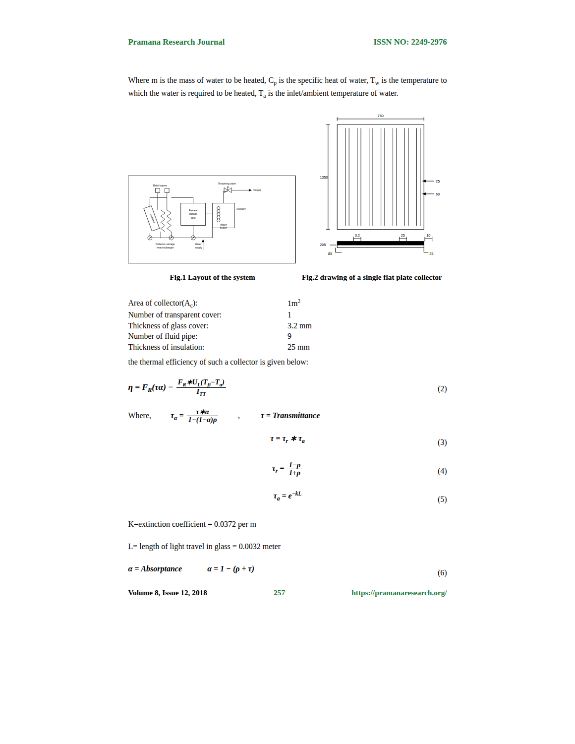Pramana Research Journal
ISSN NO: 2249-2976
Where m is the mass of water to be heated, Cp is the specific heat of water, Tw is the temperature to which the water is required to be heated, Ta is the inlet/ambient temperature of water.
Collector Preheat storage tank Water heater Auxiliary Relief valves Tempering valve To taps Water supply Collector–storage heat exchanger
750 1350 25 60 3.2 25 10 205 85 25
Fig.1 Layout of the system
Fig.2 drawing of a single flat plate collector
| Area of collector(A c ): | 1m 2 |
| Number of transparent cover: | 1 |
| Thickness of glass cover: | 3.2 mm |
| Number of fluid pipe: | 9 |
| Thickness of insulation: | 25 mm |
the thermal efficiency of such a collector is given below:
η = FR(τα) − FR∗UL(Tfi−Ta) ITT (2)
Where, τα = τ∗α 1−(1−α)ρ , τ = Transmittance
τ = τr ∗ τa (3)
τr = 1−ρ 1+ρ (4)
τa = e−kL (5)
K=extinction coefficient = 0.0372 per m
L= length of light travel in glass = 0.0032 meter
α = Absorptance α = 1 − (ρ + τ) (6)
Volume 8, Issue 12, 2018
257
https://pramanaresearch.org/